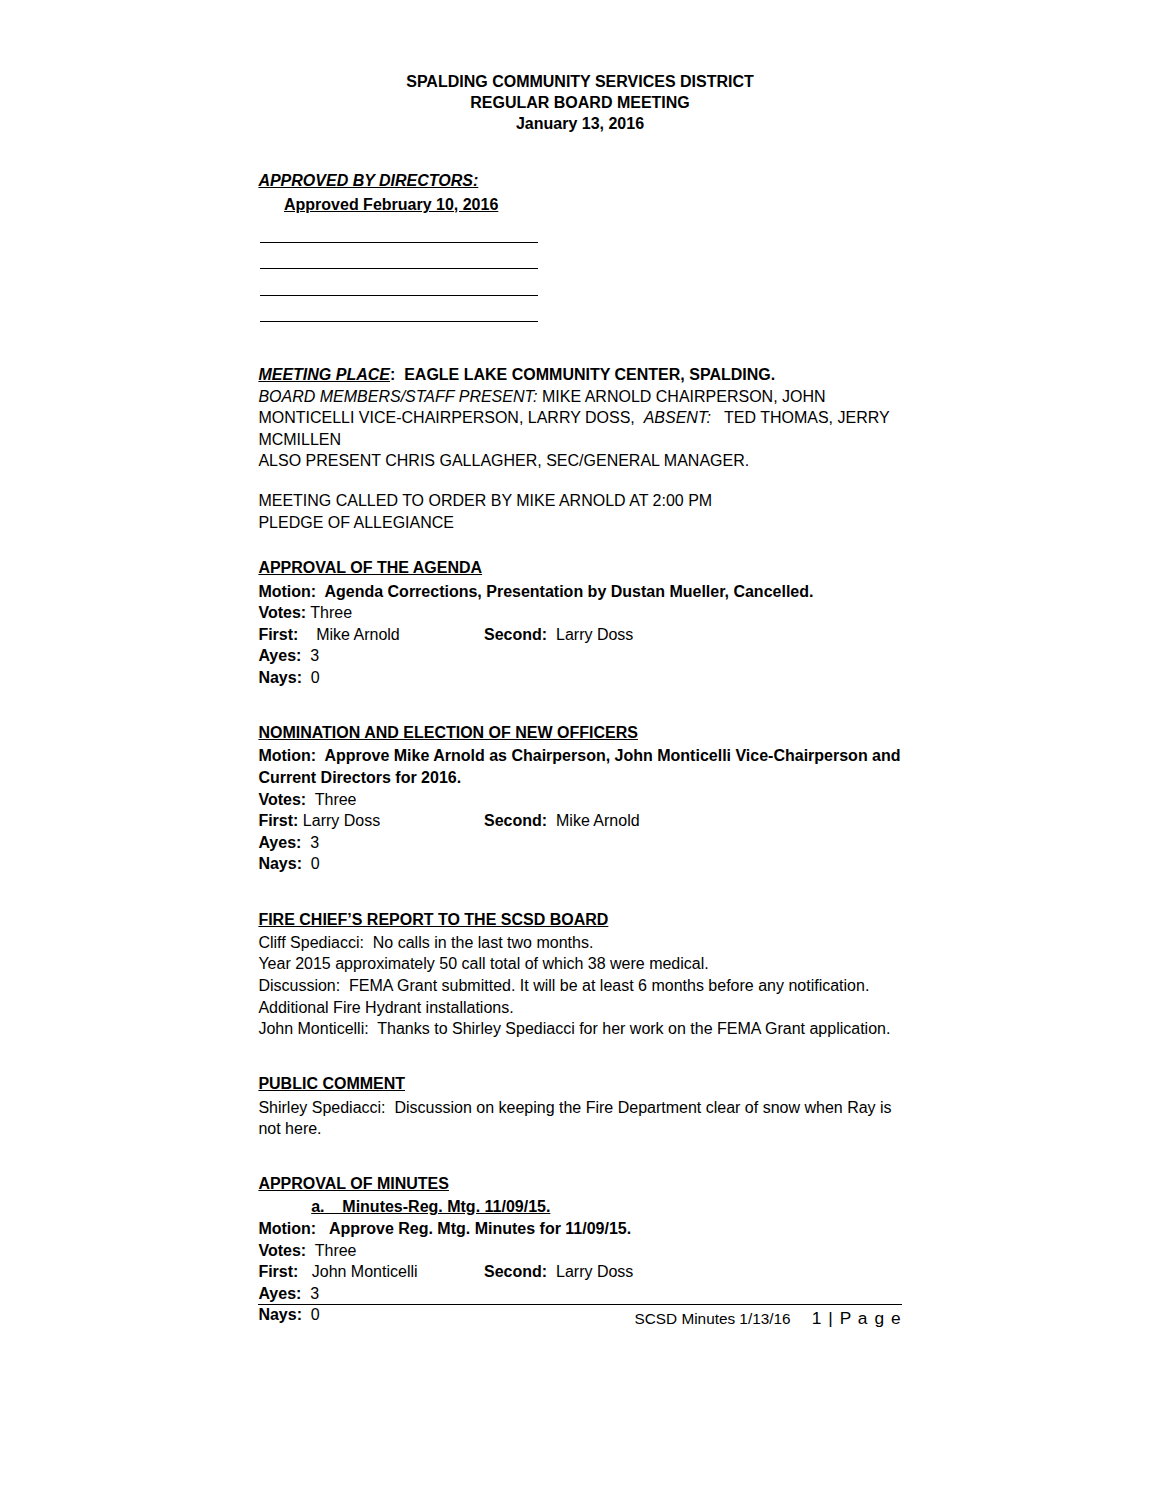SPALDING COMMUNITY SERVICES DISTRICT
REGULAR BOARD MEETING
January 13, 2016
APPROVED BY DIRECTORS:
Approved February 10, 2016
MEETING PLACE: EAGLE LAKE COMMUNITY CENTER, SPALDING.
BOARD MEMBERS/STAFF PRESENT: MIKE ARNOLD CHAIRPERSON, JOHN MONTICELLI VICE-CHAIRPERSON, LARRY DOSS, ABSENT: TED THOMAS, JERRY MCMILLEN
ALSO PRESENT CHRIS GALLAGHER, SEC/GENERAL MANAGER.
MEETING CALLED TO ORDER BY MIKE ARNOLD AT 2:00 PM
PLEDGE OF ALLEGIANCE
APPROVAL OF THE AGENDA
Motion: Agenda Corrections, Presentation by Dustan Mueller, Cancelled.
Votes: Three
| First: Mike Arnold | Second: Larry Doss |
Ayes: 3
Nays: 0
NOMINATION AND ELECTION OF NEW OFFICERS
Motion: Approve Mike Arnold as Chairperson, John Monticelli Vice-Chairperson and Current Directors for 2016.
Votes: Three
| First: Larry Doss | Second: Mike Arnold |
Ayes: 3
Nays: 0
FIRE CHIEF’S REPORT TO THE SCSD BOARD
Cliff Spediacci: No calls in the last two months.
Year 2015 approximately 50 call total of which 38 were medical.
Discussion: FEMA Grant submitted. It will be at least 6 months before any notification.
Additional Fire Hydrant installations.
John Monticelli: Thanks to Shirley Spediacci for her work on the FEMA Grant application.
PUBLIC COMMENT
Shirley Spediacci: Discussion on keeping the Fire Department clear of snow when Ray is not here.
APPROVAL OF MINUTES
a. Minutes-Reg. Mtg. 11/09/15.
Motion: Approve Reg. Mtg. Minutes for 11/09/15.
Votes: Three
| First: John Monticelli | Second: Larry Doss |
Ayes: 3
Nays: 0
SCSD Minutes 1/13/16 1 | P a g e